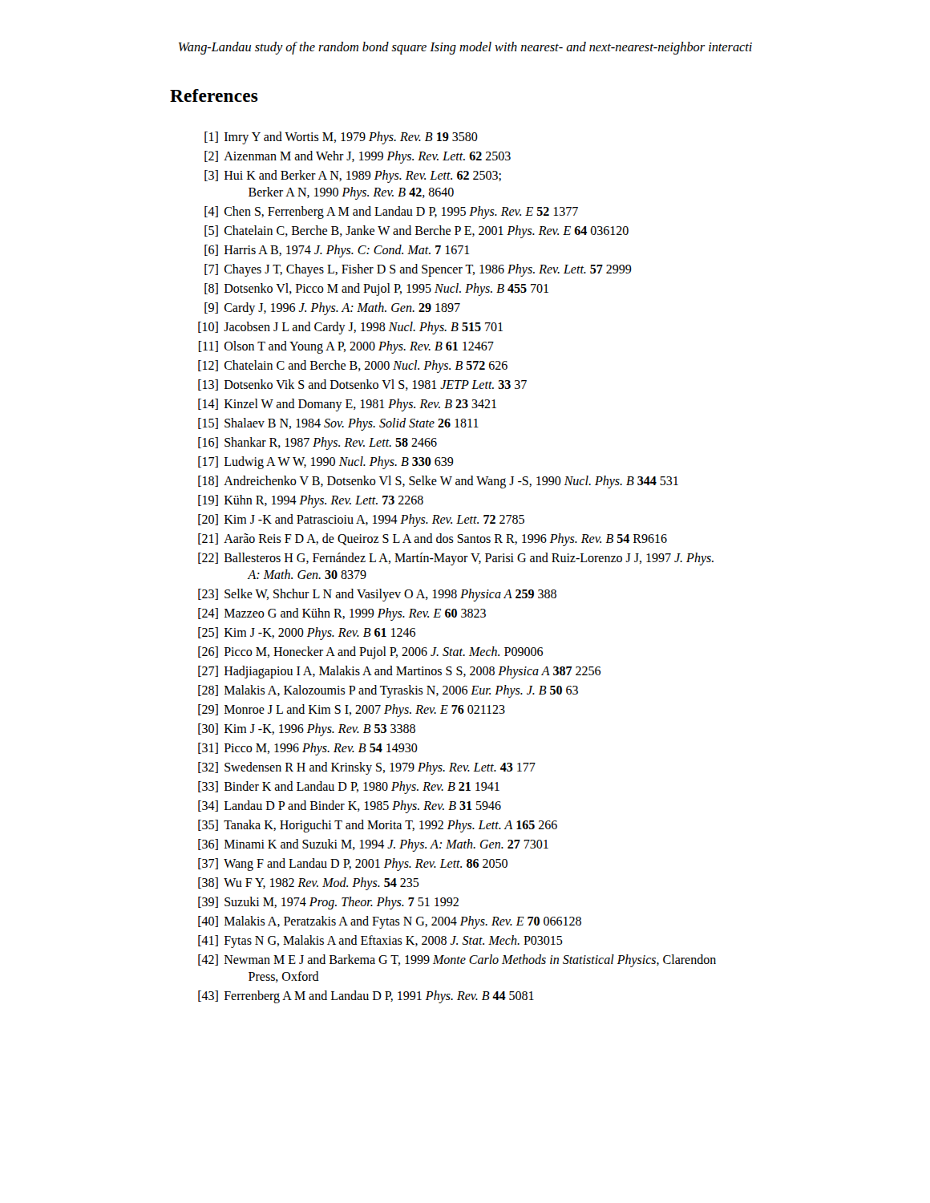Wang-Landau study of the random bond square Ising model with nearest- and next-nearest-neighbor interacti
References
Imry Y and Wortis M, 1979 Phys. Rev. B 19 3580
Aizenman M and Wehr J, 1999 Phys. Rev. Lett. 62 2503
Hui K and Berker A N, 1989 Phys. Rev. Lett. 62 2503; Berker A N, 1990 Phys. Rev. B 42, 8640
Chen S, Ferrenberg A M and Landau D P, 1995 Phys. Rev. E 52 1377
Chatelain C, Berche B, Janke W and Berche P E, 2001 Phys. Rev. E 64 036120
Harris A B, 1974 J. Phys. C: Cond. Mat. 7 1671
Chayes J T, Chayes L, Fisher D S and Spencer T, 1986 Phys. Rev. Lett. 57 2999
Dotsenko Vl, Picco M and Pujol P, 1995 Nucl. Phys. B 455 701
Cardy J, 1996 J. Phys. A: Math. Gen. 29 1897
Jacobsen J L and Cardy J, 1998 Nucl. Phys. B 515 701
Olson T and Young A P, 2000 Phys. Rev. B 61 12467
Chatelain C and Berche B, 2000 Nucl. Phys. B 572 626
Dotsenko Vik S and Dotsenko Vl S, 1981 JETP Lett. 33 37
Kinzel W and Domany E, 1981 Phys. Rev. B 23 3421
Shalaev B N, 1984 Sov. Phys. Solid State 26 1811
Shankar R, 1987 Phys. Rev. Lett. 58 2466
Ludwig A W W, 1990 Nucl. Phys. B 330 639
Andreichenko V B, Dotsenko Vl S, Selke W and Wang J -S, 1990 Nucl. Phys. B 344 531
Kühn R, 1994 Phys. Rev. Lett. 73 2268
Kim J -K and Patrascioiu A, 1994 Phys. Rev. Lett. 72 2785
Aarão Reis F D A, de Queiroz S L A and dos Santos R R, 1996 Phys. Rev. B 54 R9616
Ballesteros H G, Fernández L A, Martín-Mayor V, Parisi G and Ruiz-Lorenzo J J, 1997 J. Phys. A: Math. Gen. 30 8379
Selke W, Shchur L N and Vasilyev O A, 1998 Physica A 259 388
Mazzeo G and Kühn R, 1999 Phys. Rev. E 60 3823
Kim J -K, 2000 Phys. Rev. B 61 1246
Picco M, Honecker A and Pujol P, 2006 J. Stat. Mech. P09006
Hadjiagapiou I A, Malakis A and Martinos S S, 2008 Physica A 387 2256
Malakis A, Kalozoumis P and Tyraskis N, 2006 Eur. Phys. J. B 50 63
Monroe J L and Kim S I, 2007 Phys. Rev. E 76 021123
Kim J -K, 1996 Phys. Rev. B 53 3388
Picco M, 1996 Phys. Rev. B 54 14930
Swedensen R H and Krinsky S, 1979 Phys. Rev. Lett. 43 177
Binder K and Landau D P, 1980 Phys. Rev. B 21 1941
Landau D P and Binder K, 1985 Phys. Rev. B 31 5946
Tanaka K, Horiguchi T and Morita T, 1992 Phys. Lett. A 165 266
Minami K and Suzuki M, 1994 J. Phys. A: Math. Gen. 27 7301
Wang F and Landau D P, 2001 Phys. Rev. Lett. 86 2050
Wu F Y, 1982 Rev. Mod. Phys. 54 235
Suzuki M, 1974 Prog. Theor. Phys. 7 51 1992
Malakis A, Peratzakis A and Fytas N G, 2004 Phys. Rev. E 70 066128
Fytas N G, Malakis A and Eftaxias K, 2008 J. Stat. Mech. P03015
Newman M E J and Barkema G T, 1999 Monte Carlo Methods in Statistical Physics, Clarendon Press, Oxford
Ferrenberg A M and Landau D P, 1991 Phys. Rev. B 44 5081